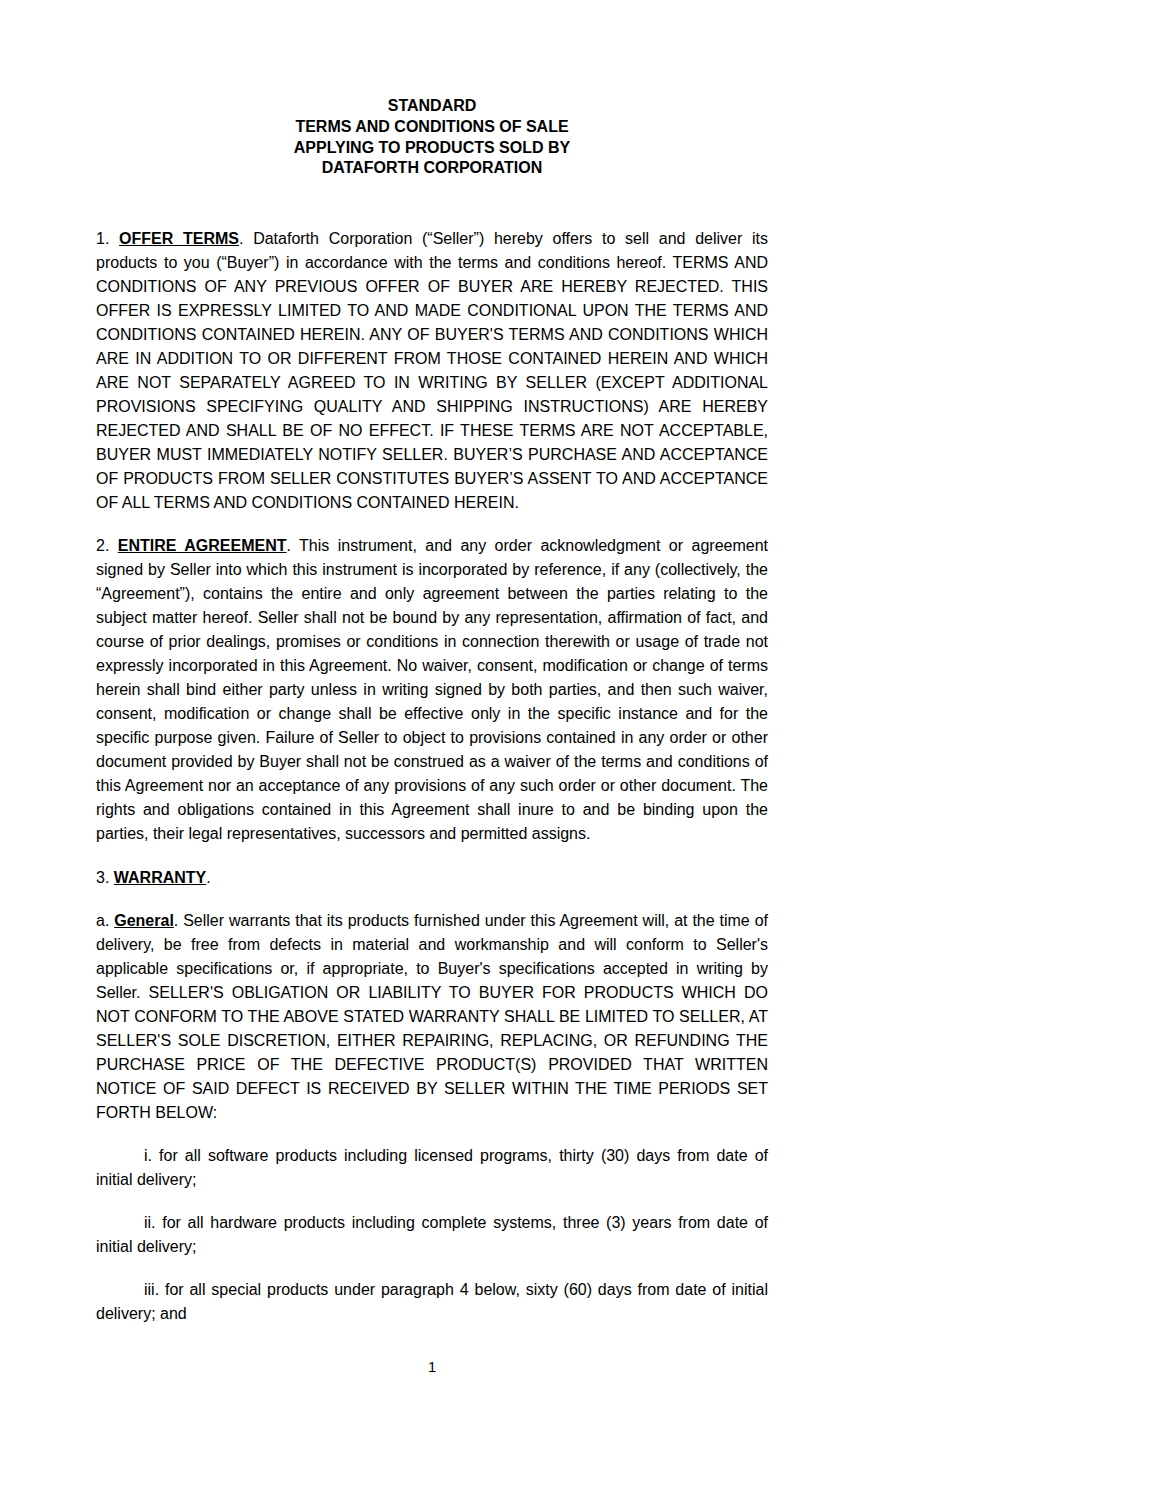Standard
Terms and Conditions of Sale
Applying to Products Sold by
Dataforth Corporation
1. OFFER TERMS. Dataforth Corporation (“Seller”) hereby offers to sell and deliver its products to you (“Buyer”) in accordance with the terms and conditions hereof. TERMS AND CONDITIONS OF ANY PREVIOUS OFFER OF BUYER ARE HEREBY REJECTED. THIS OFFER IS EXPRESSLY LIMITED TO AND MADE CONDITIONAL UPON THE TERMS AND CONDITIONS CONTAINED HEREIN. ANY OF BUYER'S TERMS AND CONDITIONS WHICH ARE IN ADDITION TO OR DIFFERENT FROM THOSE CONTAINED HEREIN AND WHICH ARE NOT SEPARATELY AGREED TO IN WRITING BY SELLER (EXCEPT ADDITIONAL PROVISIONS SPECIFYING QUALITY AND SHIPPING INSTRUCTIONS) ARE HEREBY REJECTED AND SHALL BE OF NO EFFECT. IF THESE TERMS ARE NOT ACCEPTABLE, BUYER MUST IMMEDIATELY NOTIFY SELLER. BUYER’S PURCHASE AND ACCEPTANCE OF PRODUCTS FROM SELLER CONSTITUTES BUYER’S ASSENT TO AND ACCEPTANCE OF ALL TERMS AND CONDITIONS CONTAINED HEREIN.
2. ENTIRE AGREEMENT. This instrument, and any order acknowledgment or agreement signed by Seller into which this instrument is incorporated by reference, if any (collectively, the “Agreement”), contains the entire and only agreement between the parties relating to the subject matter hereof. Seller shall not be bound by any representation, affirmation of fact, and course of prior dealings, promises or conditions in connection therewith or usage of trade not expressly incorporated in this Agreement. No waiver, consent, modification or change of terms herein shall bind either party unless in writing signed by both parties, and then such waiver, consent, modification or change shall be effective only in the specific instance and for the specific purpose given. Failure of Seller to object to provisions contained in any order or other document provided by Buyer shall not be construed as a waiver of the terms and conditions of this Agreement nor an acceptance of any provisions of any such order or other document. The rights and obligations contained in this Agreement shall inure to and be binding upon the parties, their legal representatives, successors and permitted assigns.
3. WARRANTY.
a. General. Seller warrants that its products furnished under this Agreement will, at the time of delivery, be free from defects in material and workmanship and will conform to Seller's applicable specifications or, if appropriate, to Buyer's specifications accepted in writing by Seller. SELLER'S OBLIGATION OR LIABILITY TO BUYER FOR PRODUCTS WHICH DO NOT CONFORM TO THE ABOVE STATED WARRANTY SHALL BE LIMITED TO SELLER, AT SELLER'S SOLE DISCRETION, EITHER REPAIRING, REPLACING, OR REFUNDING THE PURCHASE PRICE OF THE DEFECTIVE PRODUCT(S) PROVIDED THAT WRITTEN NOTICE OF SAID DEFECT IS RECEIVED BY SELLER WITHIN THE TIME PERIODS SET FORTH BELOW:
i. for all software products including licensed programs, thirty (30) days from date of initial delivery;
ii. for all hardware products including complete systems, three (3) years from date of initial delivery;
iii. for all special products under paragraph 4 below, sixty (60) days from date of initial delivery; and
1